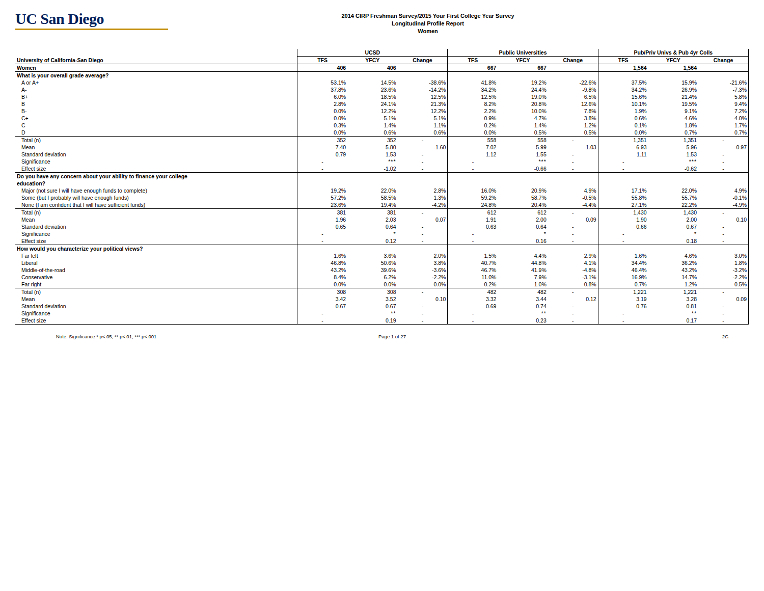UC San Diego
2014 CIRP Freshman Survey/2015 Your First College Year Survey
Longitudinal Profile Report
Women
| | UCSD | Public Universities | Pub/Priv Univs & Pub 4yr Colls |
| --- | --- | --- | --- |
| University of California-San Diego | TFS | YFCY | Change | TFS | YFCY | Change | TFS | YFCY | Change |
| Women | 406 | 406 | | 667 | 667 | | 1,564 | 1,564 | |
| What is your overall grade average? | | | | | | | | | |
| A or A+ | 53.1% | 14.5% | -38.6% | 41.8% | 19.2% | -22.6% | 37.5% | 15.9% | -21.6% |
| A- | 37.8% | 23.6% | -14.2% | 34.2% | 24.4% | -9.8% | 34.2% | 26.9% | -7.3% |
| B+ | 6.0% | 18.5% | 12.5% | 12.5% | 19.0% | 6.5% | 15.6% | 21.4% | 5.8% |
| B | 2.8% | 24.1% | 21.3% | 8.2% | 20.8% | 12.6% | 10.1% | 19.5% | 9.4% |
| B- | 0.0% | 12.2% | 12.2% | 2.2% | 10.0% | 7.8% | 1.9% | 9.1% | 7.2% |
| C+ | 0.0% | 5.1% | 5.1% | 0.9% | 4.7% | 3.8% | 0.6% | 4.6% | 4.0% |
| C | 0.3% | 1.4% | 1.1% | 0.2% | 1.4% | 1.2% | 0.1% | 1.8% | 1.7% |
| D | 0.0% | 0.6% | 0.6% | 0.0% | 0.5% | 0.5% | 0.0% | 0.7% | 0.7% |
| Total (n) | 352 | 352 | - | 558 | 558 | - | 1,351 | 1,351 | - |
| Mean | 7.40 | 5.80 | -1.60 | 7.02 | 5.99 | -1.03 | 6.93 | 5.96 | -0.97 |
| Standard deviation | 0.79 | 1.53 | - | 1.12 | 1.55 | - | 1.11 | 1.53 | - |
| Significance | - | *** | - | - | *** | - | - | *** | - |
| Effect size | - | -1.02 | - | - | -0.66 | - | - | -0.62 | - |
| Do you have any concern about your ability to finance your college | | | | | | | | | |
| education? | | | | | | | | | |
| Major (not sure I will have enough funds to complete) | 19.2% | 22.0% | 2.8% | 16.0% | 20.9% | 4.9% | 17.1% | 22.0% | 4.9% |
| Some (but I probably will have enough funds) | 57.2% | 58.5% | 1.3% | 59.2% | 58.7% | -0.5% | 55.8% | 55.7% | -0.1% |
| None (I am confident that I will have sufficient funds) | 23.6% | 19.4% | -4.2% | 24.8% | 20.4% | -4.4% | 27.1% | 22.2% | -4.9% |
| Total (n) | 381 | 381 | - | 612 | 612 | - | 1,430 | 1,430 | - |
| Mean | 1.96 | 2.03 | 0.07 | 1.91 | 2.00 | 0.09 | 1.90 | 2.00 | 0.10 |
| Standard deviation | 0.65 | 0.64 | - | 0.63 | 0.64 | - | 0.66 | 0.67 | - |
| Significance | - | * | - | - | * | - | - | * | - |
| Effect size | - | 0.12 | - | - | 0.16 | - | - | 0.18 | - |
| How would you characterize your political views? | | | | | | | | | |
| Far left | 1.6% | 3.6% | 2.0% | 1.5% | 4.4% | 2.9% | 1.6% | 4.6% | 3.0% |
| Liberal | 46.8% | 50.6% | 3.8% | 40.7% | 44.8% | 4.1% | 34.4% | 36.2% | 1.8% |
| Middle-of-the-road | 43.2% | 39.6% | -3.6% | 46.7% | 41.9% | -4.8% | 46.4% | 43.2% | -3.2% |
| Conservative | 8.4% | 6.2% | -2.2% | 11.0% | 7.9% | -3.1% | 16.9% | 14.7% | -2.2% |
| Far right | 0.0% | 0.0% | 0.0% | 0.2% | 1.0% | 0.8% | 0.7% | 1.2% | 0.5% |
| Total (n) | 308 | 308 | - | 482 | 482 | - | 1,221 | 1,221 | - |
| Mean | 3.42 | 3.52 | 0.10 | 3.32 | 3.44 | 0.12 | 3.19 | 3.28 | 0.09 |
| Standard deviation | 0.67 | 0.67 | - | 0.69 | 0.74 | - | 0.76 | 0.81 | - |
| Significance | - | ** | - | - | ** | - | - | ** | - |
| Effect size | - | 0.19 | - | - | 0.23 | - | - | 0.17 | - |
Note: Significance * p<.05, ** p<.01, *** p<.001
Page 1 of 27
2C